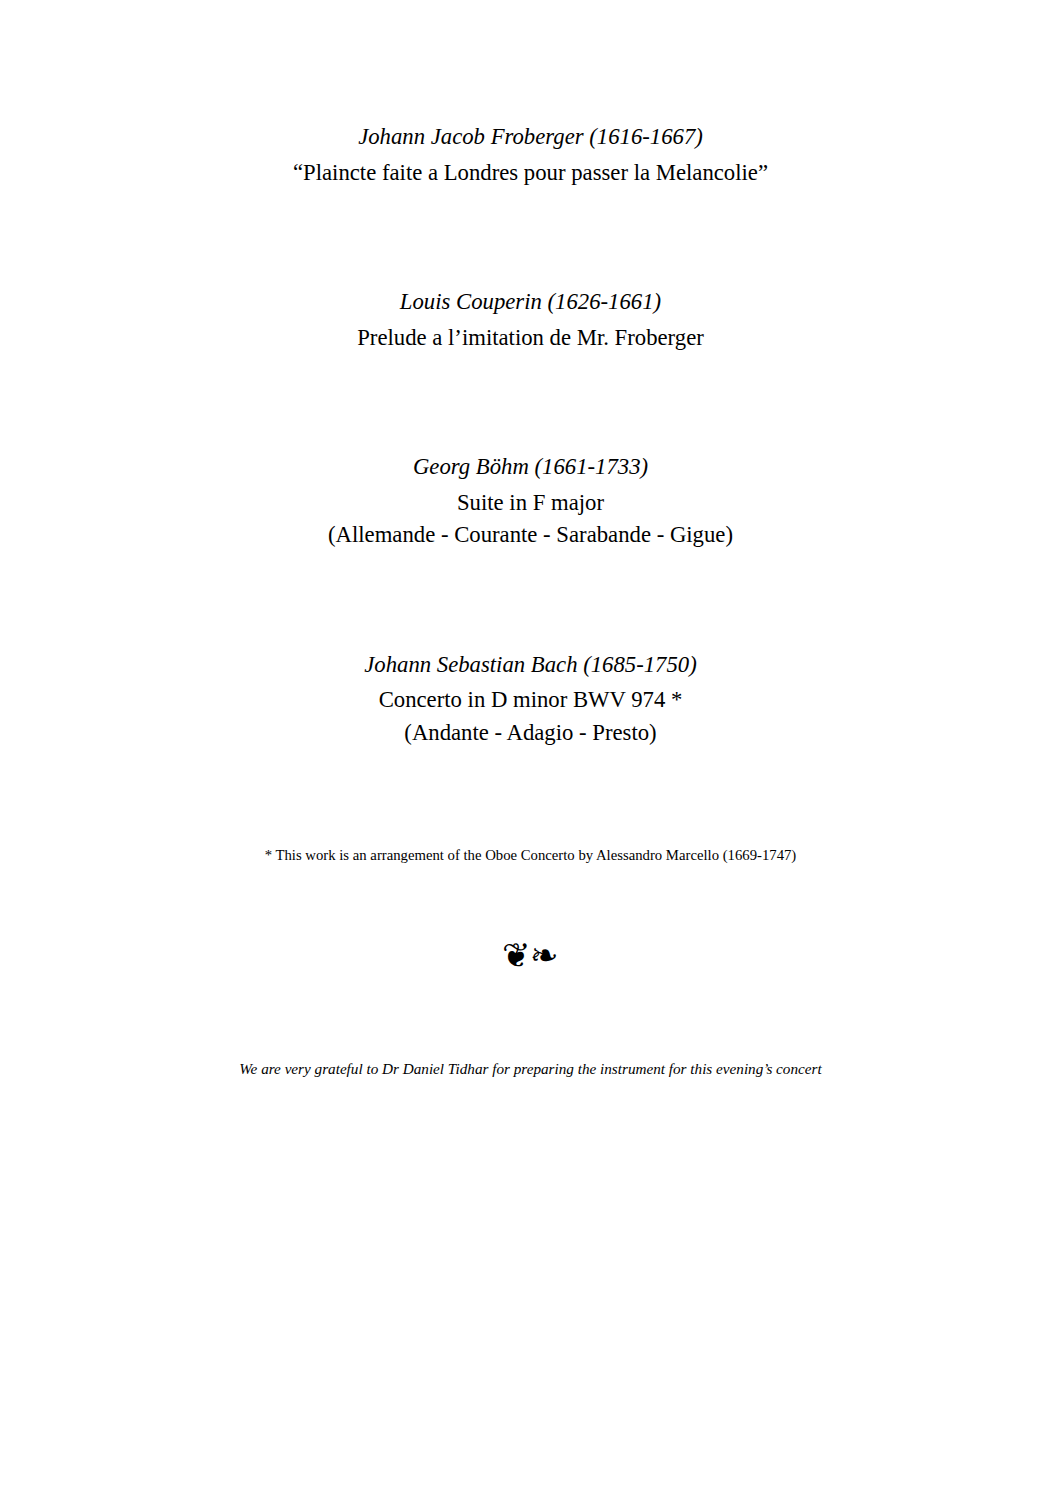Johann Jacob Froberger (1616-1667)
“Plaincte faite a Londres pour passer la Melancolie”
Louis Couperin (1626-1661)
Prelude a l’imitation de Mr. Froberger
Georg Böhm (1661-1733)
Suite in F major (Allemande - Courante - Sarabande - Gigue)
Johann Sebastian Bach (1685-1750)
Concerto in D minor BWV 974 * (Andante - Adagio - Presto)
* This work is an arrangement of the Oboe Concerto by Alessandro Marcello (1669-1747)
❦❧
We are very grateful to Dr Daniel Tidhar for preparing the instrument for this evening’s concert